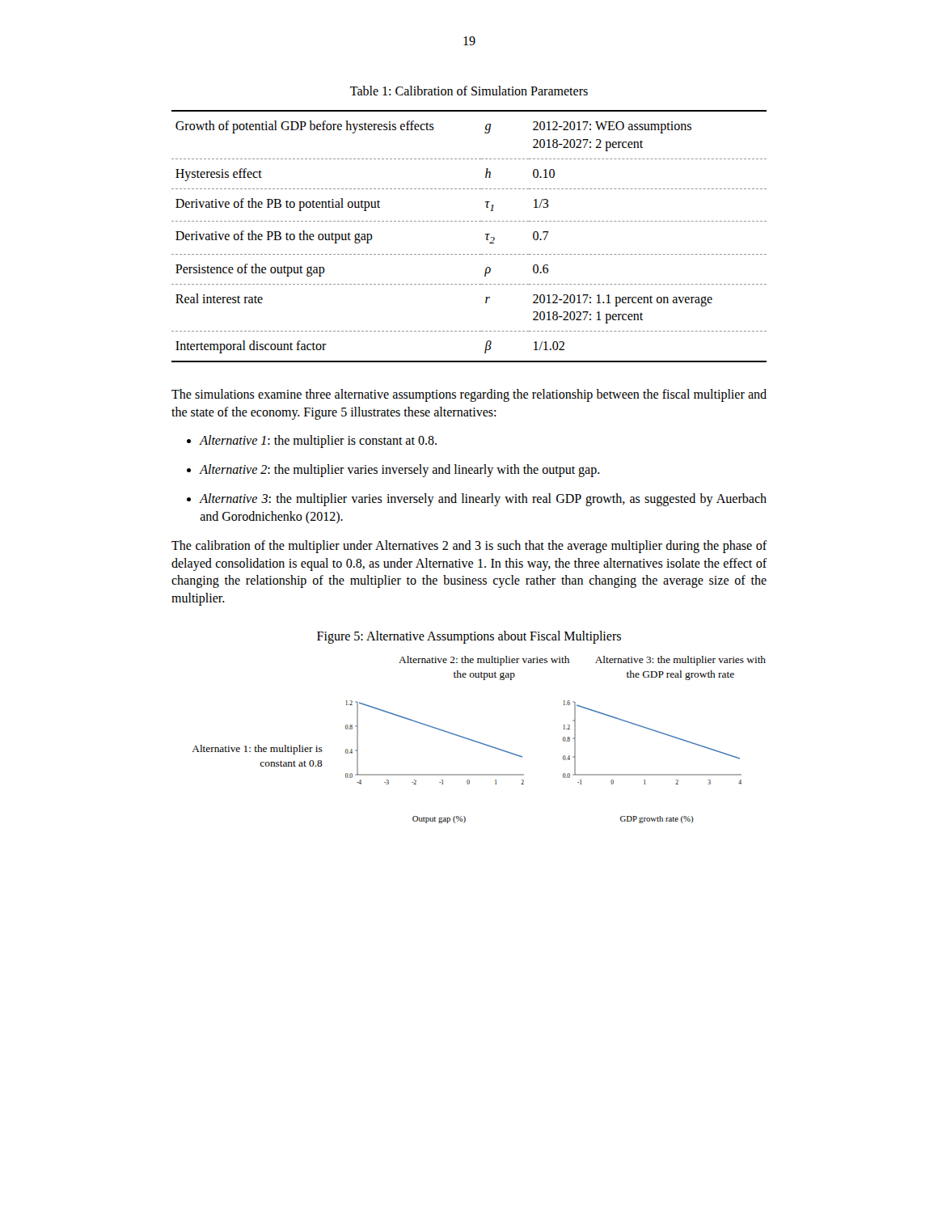19
Table 1: Calibration of Simulation Parameters
| Growth of potential GDP before hysteresis effects | g | 2012-2017: WEO assumptions 2018-2027: 2 percent |
| Hysteresis effect | h | 0.10 |
| Derivative of the PB to potential output | τ 1 | 1/3 |
| Derivative of the PB to the output gap | τ 2 | 0.7 |
| Persistence of the output gap | ρ | 0.6 |
| Real interest rate | r | 2012-2017: 1.1 percent on average 2018-2027: 1 percent |
| Intertemporal discount factor | β | 1/1.02 |
The simulations examine three alternative assumptions regarding the relationship between the fiscal multiplier and the state of the economy. Figure 5 illustrates these alternatives:
Alternative 1: the multiplier is constant at 0.8.
Alternative 2: the multiplier varies inversely and linearly with the output gap.
Alternative 3: the multiplier varies inversely and linearly with real GDP growth, as suggested by Auerbach and Gorodnichenko (2012).
The calibration of the multiplier under Alternatives 2 and 3 is such that the average multiplier during the phase of delayed consolidation is equal to 0.8, as under Alternative 1. In this way, the three alternatives isolate the effect of changing the relationship of the multiplier to the business cycle rather than changing the average size of the multiplier.
Figure 5: Alternative Assumptions about Fiscal Multipliers
Alternative 2: the multiplier varies with the output gap
Alternative 3: the multiplier varies with the GDP real growth rate
Alternative 1: the multiplier is constant at 0.8
1.2 0.8 0.4 0.0 -4 -3 -2 -1 0 1 2
Output gap (%)
1.6 1.2 0.8 0.4 0.0 -1 0 1 2 3 4
GDP growth rate (%)